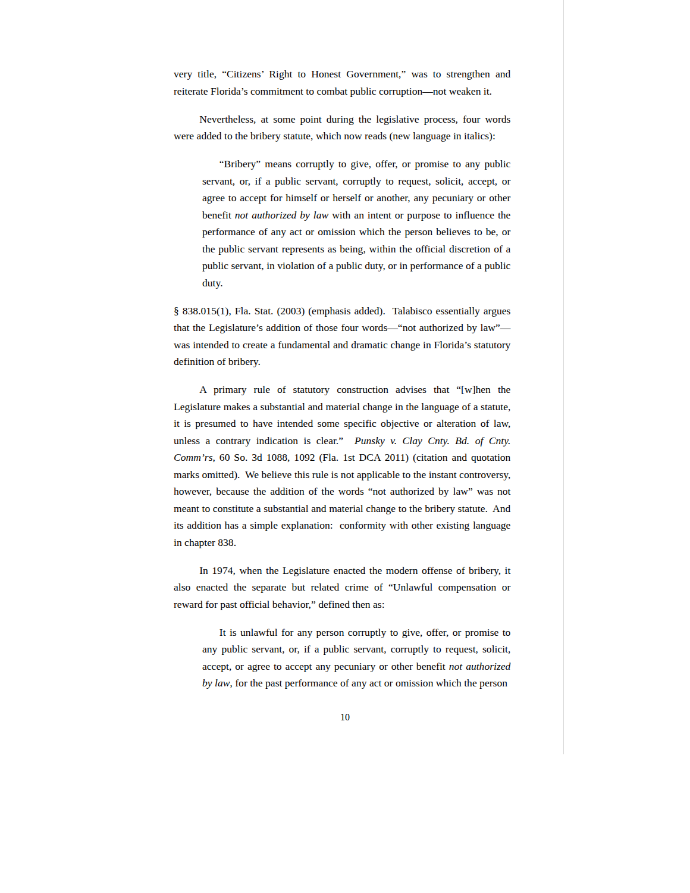very title, “Citizens’ Right to Honest Government,” was to strengthen and reiterate Florida’s commitment to combat public corruption—not weaken it.
Nevertheless, at some point during the legislative process, four words were added to the bribery statute, which now reads (new language in italics):
“Bribery” means corruptly to give, offer, or promise to any public servant, or, if a public servant, corruptly to request, solicit, accept, or agree to accept for himself or herself or another, any pecuniary or other benefit not authorized by law with an intent or purpose to influence the performance of any act or omission which the person believes to be, or the public servant represents as being, within the official discretion of a public servant, in violation of a public duty, or in performance of a public duty.
§ 838.015(1), Fla. Stat. (2003) (emphasis added). Talabisco essentially argues that the Legislature’s addition of those four words—“not authorized by law”—was intended to create a fundamental and dramatic change in Florida’s statutory definition of bribery.
A primary rule of statutory construction advises that “[w]hen the Legislature makes a substantial and material change in the language of a statute, it is presumed to have intended some specific objective or alteration of law, unless a contrary indication is clear.” Punsky v. Clay Cnty. Bd. of Cnty. Comm’rs, 60 So. 3d 1088, 1092 (Fla. 1st DCA 2011) (citation and quotation marks omitted). We believe this rule is not applicable to the instant controversy, however, because the addition of the words “not authorized by law” was not meant to constitute a substantial and material change to the bribery statute. And its addition has a simple explanation: conformity with other existing language in chapter 838.
In 1974, when the Legislature enacted the modern offense of bribery, it also enacted the separate but related crime of “Unlawful compensation or reward for past official behavior,” defined then as:
It is unlawful for any person corruptly to give, offer, or promise to any public servant, or, if a public servant, corruptly to request, solicit, accept, or agree to accept any pecuniary or other benefit not authorized by law, for the past performance of any act or omission which the person
10